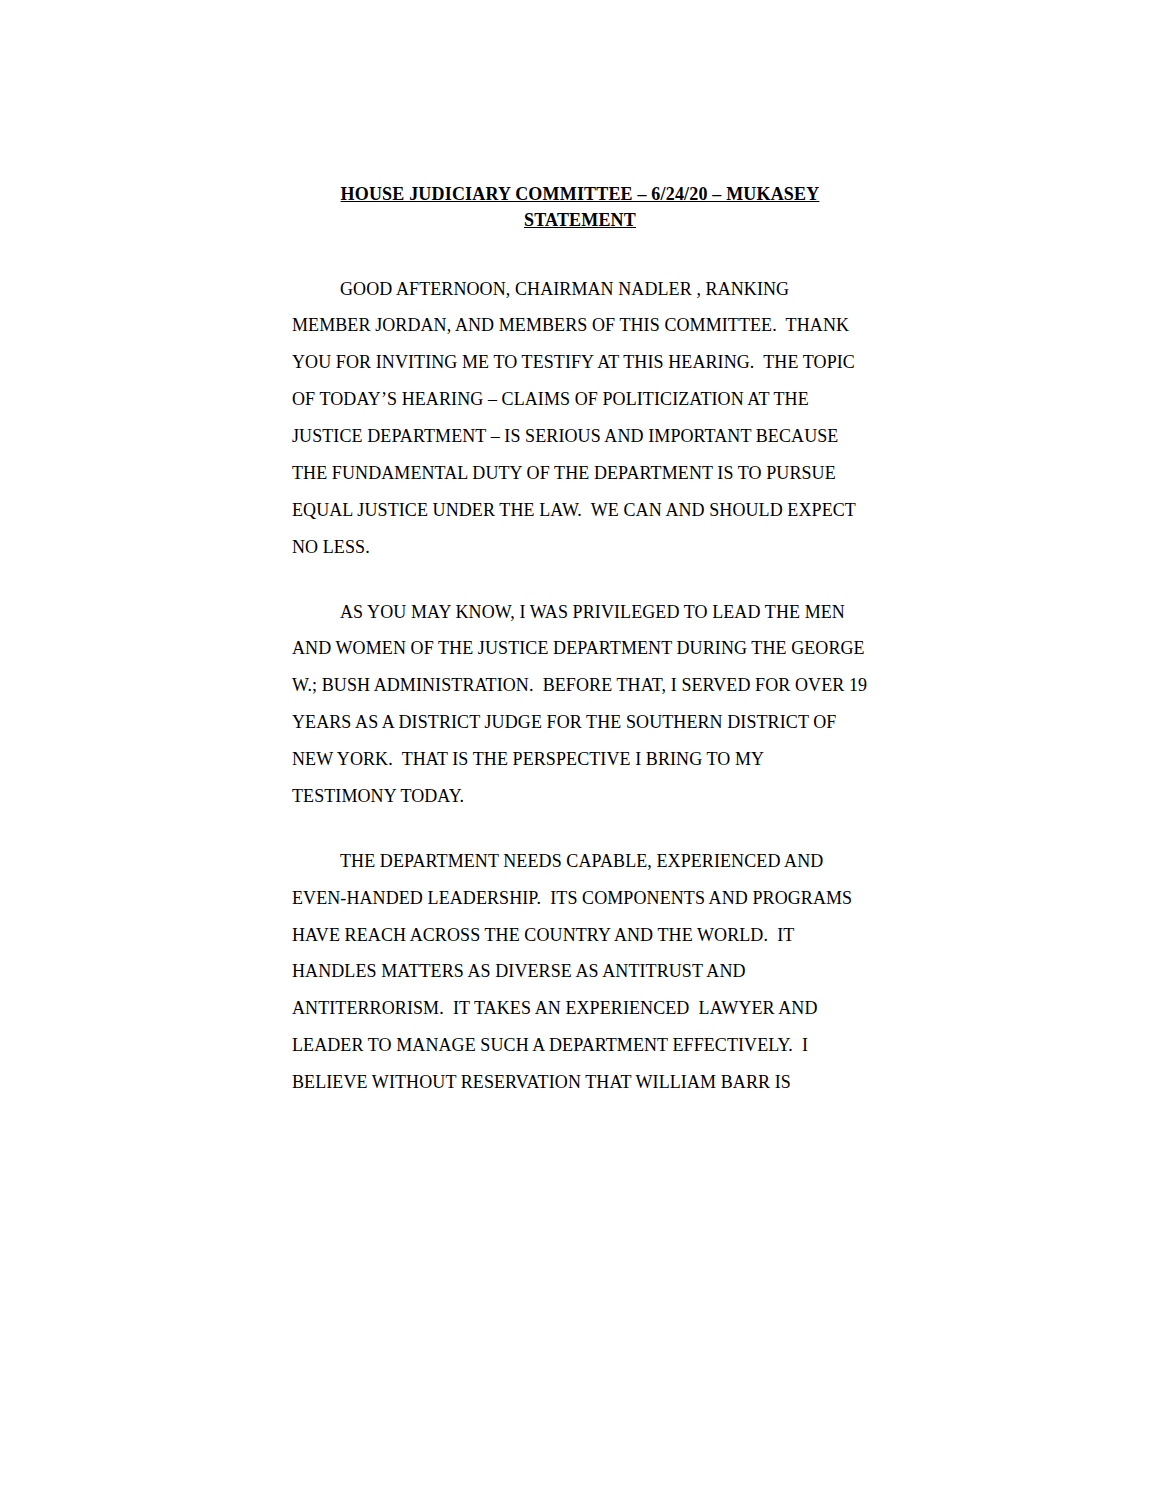HOUSE JUDICIARY COMMITTEE – 6/24/20 – MUKASEY STATEMENT
GOOD AFTERNOON, CHAIRMAN NADLER , RANKING MEMBER JORDAN, AND MEMBERS OF THIS COMMITTEE. THANK YOU FOR INVITING ME TO TESTIFY AT THIS HEARING. THE TOPIC OF TODAY’S HEARING – CLAIMS OF POLITICIZATION AT THE JUSTICE DEPARTMENT – IS SERIOUS AND IMPORTANT BECAUSE THE FUNDAMENTAL DUTY OF THE DEPARTMENT IS TO PURSUE EQUAL JUSTICE UNDER THE LAW. WE CAN AND SHOULD EXPECT NO LESS.
AS YOU MAY KNOW, I WAS PRIVILEGED TO LEAD THE MEN AND WOMEN OF THE JUSTICE DEPARTMENT DURING THE GEORGE W.; BUSH ADMINISTRATION. BEFORE THAT, I SERVED FOR OVER 19 YEARS AS A DISTRICT JUDGE FOR THE SOUTHERN DISTRICT OF NEW YORK. THAT IS THE PERSPECTIVE I BRING TO MY TESTIMONY TODAY.
THE DEPARTMENT NEEDS CAPABLE, EXPERIENCED AND EVEN-HANDED LEADERSHIP. ITS COMPONENTS AND PROGRAMS HAVE REACH ACROSS THE COUNTRY AND THE WORLD. IT HANDLES MATTERS AS DIVERSE AS ANTITRUST AND ANTITERRORISM. IT TAKES AN EXPERIENCED LAWYER AND LEADER TO MANAGE SUCH A DEPARTMENT EFFECTIVELY. I BELIEVE WITHOUT RESERVATION THAT WILLIAM BARR IS